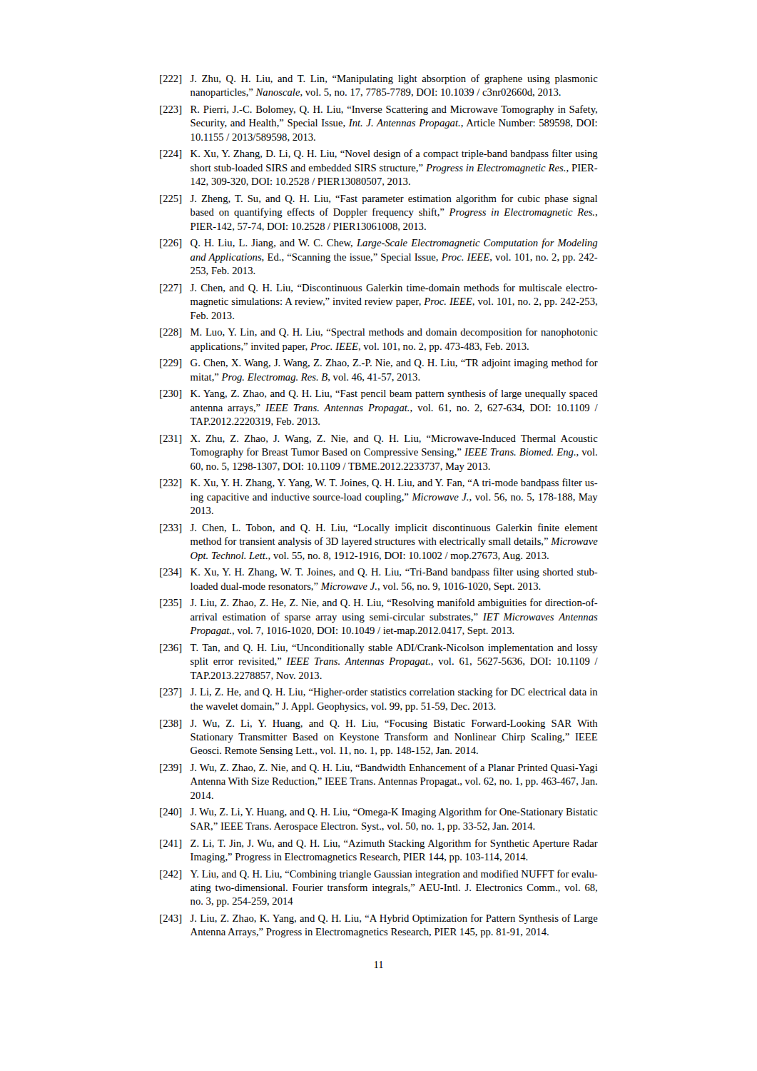[222] J. Zhu, Q. H. Liu, and T. Lin, “Manipulating light absorption of graphene using plasmonic nanoparticles,” Nanoscale, vol. 5, no. 17, 7785-7789, DOI: 10.1039 / c3nr02660d, 2013.
[223] R. Pierri, J.-C. Bolomey, Q. H. Liu, “Inverse Scattering and Microwave Tomography in Safety, Security, and Health,” Special Issue, Int. J. Antennas Propagat., Article Number: 589598, DOI: 10.1155 / 2013/589598, 2013.
[224] K. Xu, Y. Zhang, D. Li, Q. H. Liu, “Novel design of a compact triple-band bandpass filter using short stub-loaded SIRS and embedded SIRS structure,” Progress in Electromagnetic Res., PIER-142, 309-320, DOI: 10.2528 / PIER13080507, 2013.
[225] J. Zheng, T. Su, and Q. H. Liu, “Fast parameter estimation algorithm for cubic phase signal based on quantifying effects of Doppler frequency shift,” Progress in Electromagnetic Res., PIER-142, 57-74, DOI: 10.2528 / PIER13061008, 2013.
[226] Q. H. Liu, L. Jiang, and W. C. Chew, Large-Scale Electromagnetic Computation for Modeling and Applications, Ed., “Scanning the issue,” Special Issue, Proc. IEEE, vol. 101, no. 2, pp. 242-253, Feb. 2013.
[227] J. Chen, and Q. H. Liu, “Discontinuous Galerkin time-domain methods for multiscale electromagnetic simulations: A review,” invited review paper, Proc. IEEE, vol. 101, no. 2, pp. 242-253, Feb. 2013.
[228] M. Luo, Y. Lin, and Q. H. Liu, “Spectral methods and domain decomposition for nanophotonic applications,” invited paper, Proc. IEEE, vol. 101, no. 2, pp. 473-483, Feb. 2013.
[229] G. Chen, X. Wang, J. Wang, Z. Zhao, Z.-P. Nie, and Q. H. Liu, “TR adjoint imaging method for mitat,” Prog. Electromag. Res. B, vol. 46, 41-57, 2013.
[230] K. Yang, Z. Zhao, and Q. H. Liu, “Fast pencil beam pattern synthesis of large unequally spaced antenna arrays,” IEEE Trans. Antennas Propagat., vol. 61, no. 2, 627-634, DOI: 10.1109 / TAP.2012.2220319, Feb. 2013.
[231] X. Zhu, Z. Zhao, J. Wang, Z. Nie, and Q. H. Liu, “Microwave-Induced Thermal Acoustic Tomography for Breast Tumor Based on Compressive Sensing,” IEEE Trans. Biomed. Eng., vol. 60, no. 5, 1298-1307, DOI: 10.1109 / TBME.2012.2233737, May 2013.
[232] K. Xu, Y. H. Zhang, Y. Yang, W. T. Joines, Q. H. Liu, and Y. Fan, “A tri-mode bandpass filter using capacitive and inductive source-load coupling,” Microwave J., vol. 56, no. 5, 178-188, May 2013.
[233] J. Chen, L. Tobon, and Q. H. Liu, “Locally implicit discontinuous Galerkin finite element method for transient analysis of 3D layered structures with electrically small details,” Microwave Opt. Technol. Lett., vol. 55, no. 8, 1912-1916, DOI: 10.1002 / mop.27673, Aug. 2013.
[234] K. Xu, Y. H. Zhang, W. T. Joines, and Q. H. Liu, “Tri-Band bandpass filter using shorted stub-loaded dual-mode resonators,” Microwave J., vol. 56, no. 9, 1016-1020, Sept. 2013.
[235] J. Liu, Z. Zhao, Z. He, Z. Nie, and Q. H. Liu, “Resolving manifold ambiguities for direction-of-arrival estimation of sparse array using semi-circular substrates,” IET Microwaves Antennas Propagat., vol. 7, 1016-1020, DOI: 10.1049 / iet-map.2012.0417, Sept. 2013.
[236] T. Tan, and Q. H. Liu, “Unconditionally stable ADI/Crank-Nicolson implementation and lossy split error revisited,” IEEE Trans. Antennas Propagat., vol. 61, 5627-5636, DOI: 10.1109 / TAP.2013.2278857, Nov. 2013.
[237] J. Li, Z. He, and Q. H. Liu, “Higher-order statistics correlation stacking for DC electrical data in the wavelet domain,” J. Appl. Geophysics, vol. 99, pp. 51-59, Dec. 2013.
[238] J. Wu, Z. Li, Y. Huang, and Q. H. Liu, “Focusing Bistatic Forward-Looking SAR With Stationary Transmitter Based on Keystone Transform and Nonlinear Chirp Scaling,” IEEE Geosci. Remote Sensing Lett., vol. 11, no. 1, pp. 148-152, Jan. 2014.
[239] J. Wu, Z. Zhao, Z. Nie, and Q. H. Liu, “Bandwidth Enhancement of a Planar Printed Quasi-Yagi Antenna With Size Reduction,” IEEE Trans. Antennas Propagat., vol. 62, no. 1, pp. 463-467, Jan. 2014.
[240] J. Wu, Z. Li, Y. Huang, and Q. H. Liu, “Omega-K Imaging Algorithm for One-Stationary Bistatic SAR,” IEEE Trans. Aerospace Electron. Syst., vol. 50, no. 1, pp. 33-52, Jan. 2014.
[241] Z. Li, T. Jin, J. Wu, and Q. H. Liu, “Azimuth Stacking Algorithm for Synthetic Aperture Radar Imaging,” Progress in Electromagnetics Research, PIER 144, pp. 103-114, 2014.
[242] Y. Liu, and Q. H. Liu, “Combining triangle Gaussian integration and modified NUFFT for evaluating two-dimensional. Fourier transform integrals,” AEU-Intl. J. Electronics Comm., vol. 68, no. 3, pp. 254-259, 2014
[243] J. Liu, Z. Zhao, K. Yang, and Q. H. Liu, “A Hybrid Optimization for Pattern Synthesis of Large Antenna Arrays,” Progress in Electromagnetics Research, PIER 145, pp. 81-91, 2014.
11